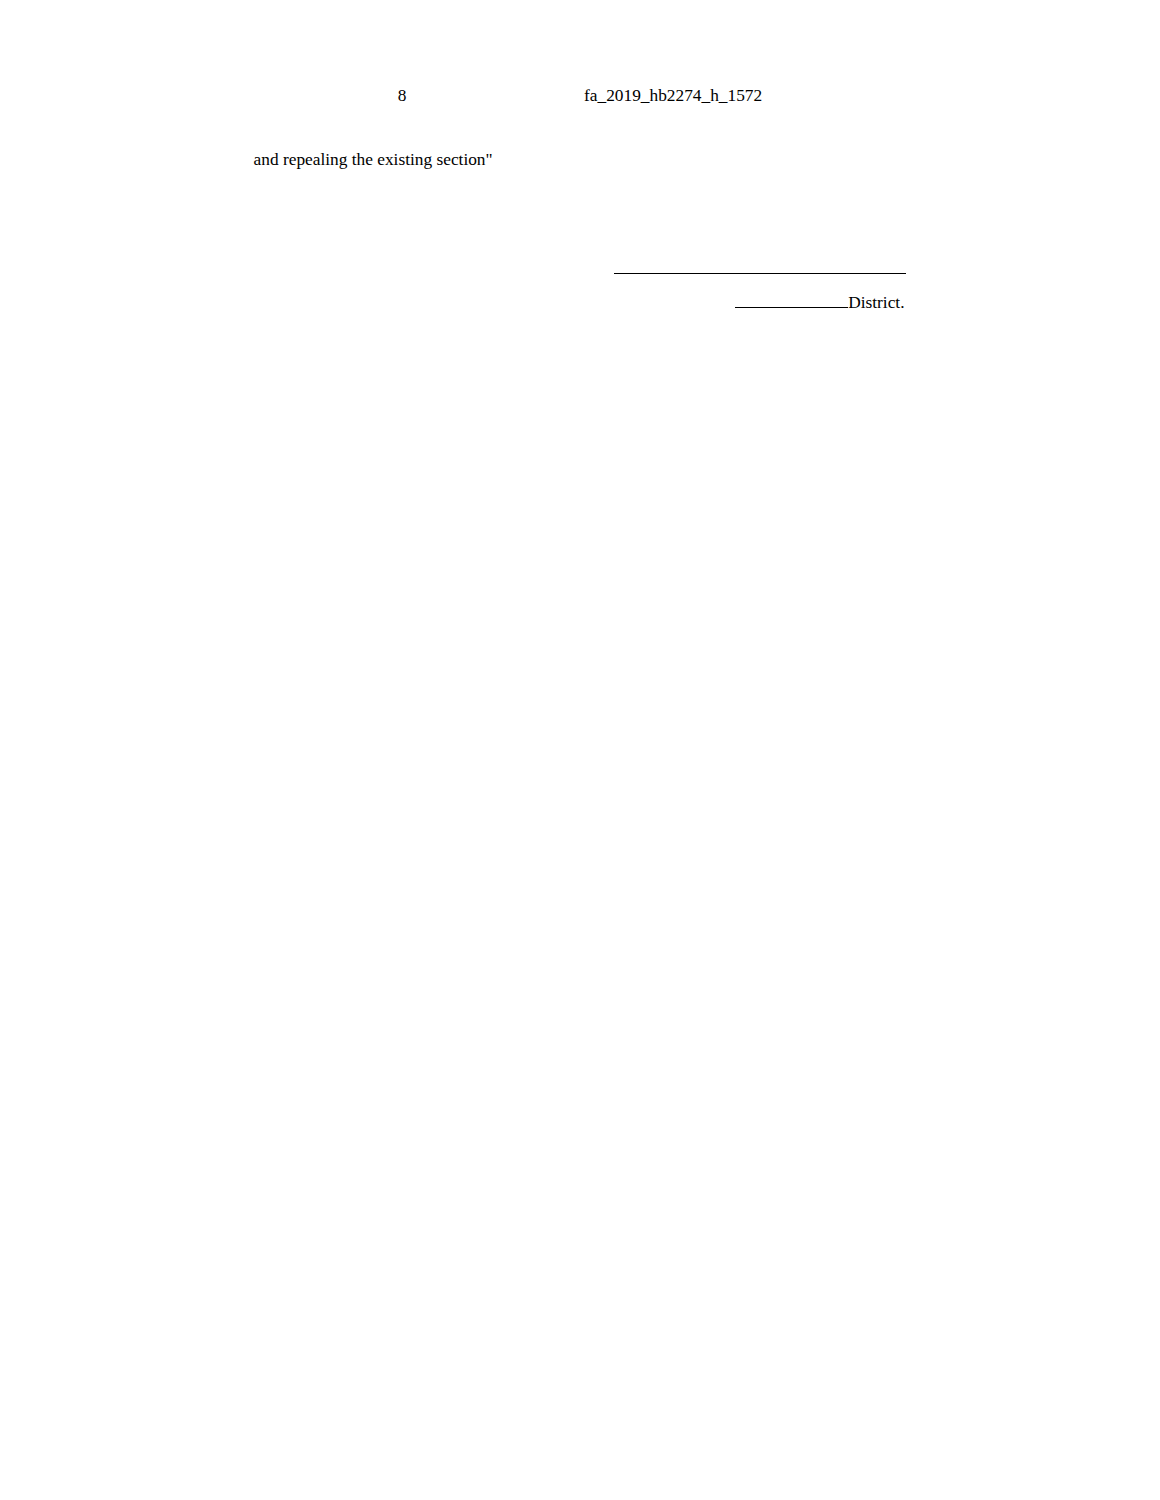8 fa_2019_hb2274_h_1572
and repealing the existing section"
District.